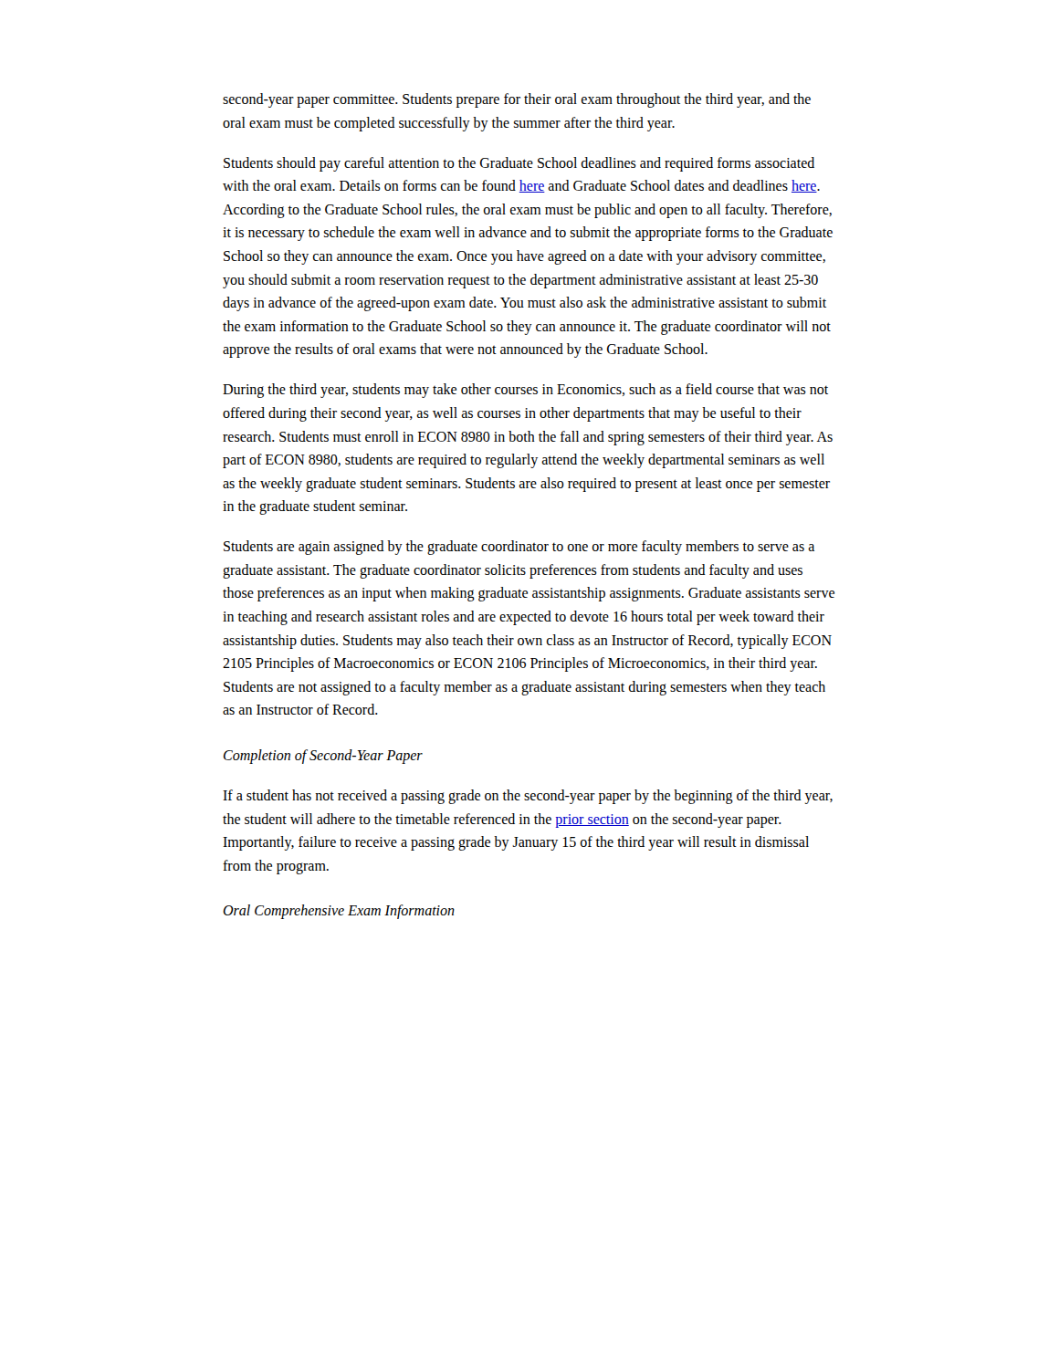second-year paper committee. Students prepare for their oral exam throughout the third year, and the oral exam must be completed successfully by the summer after the third year.
Students should pay careful attention to the Graduate School deadlines and required forms associated with the oral exam. Details on forms can be found here and Graduate School dates and deadlines here. According to the Graduate School rules, the oral exam must be public and open to all faculty. Therefore, it is necessary to schedule the exam well in advance and to submit the appropriate forms to the Graduate School so they can announce the exam. Once you have agreed on a date with your advisory committee, you should submit a room reservation request to the department administrative assistant at least 25-30 days in advance of the agreed-upon exam date. You must also ask the administrative assistant to submit the exam information to the Graduate School so they can announce it. The graduate coordinator will not approve the results of oral exams that were not announced by the Graduate School.
During the third year, students may take other courses in Economics, such as a field course that was not offered during their second year, as well as courses in other departments that may be useful to their research. Students must enroll in ECON 8980 in both the fall and spring semesters of their third year. As part of ECON 8980, students are required to regularly attend the weekly departmental seminars as well as the weekly graduate student seminars. Students are also required to present at least once per semester in the graduate student seminar.
Students are again assigned by the graduate coordinator to one or more faculty members to serve as a graduate assistant. The graduate coordinator solicits preferences from students and faculty and uses those preferences as an input when making graduate assistantship assignments. Graduate assistants serve in teaching and research assistant roles and are expected to devote 16 hours total per week toward their assistantship duties. Students may also teach their own class as an Instructor of Record, typically ECON 2105 Principles of Macroeconomics or ECON 2106 Principles of Microeconomics, in their third year. Students are not assigned to a faculty member as a graduate assistant during semesters when they teach as an Instructor of Record.
Completion of Second-Year Paper
If a student has not received a passing grade on the second-year paper by the beginning of the third year, the student will adhere to the timetable referenced in the prior section on the second-year paper. Importantly, failure to receive a passing grade by January 15 of the third year will result in dismissal from the program.
Oral Comprehensive Exam Information